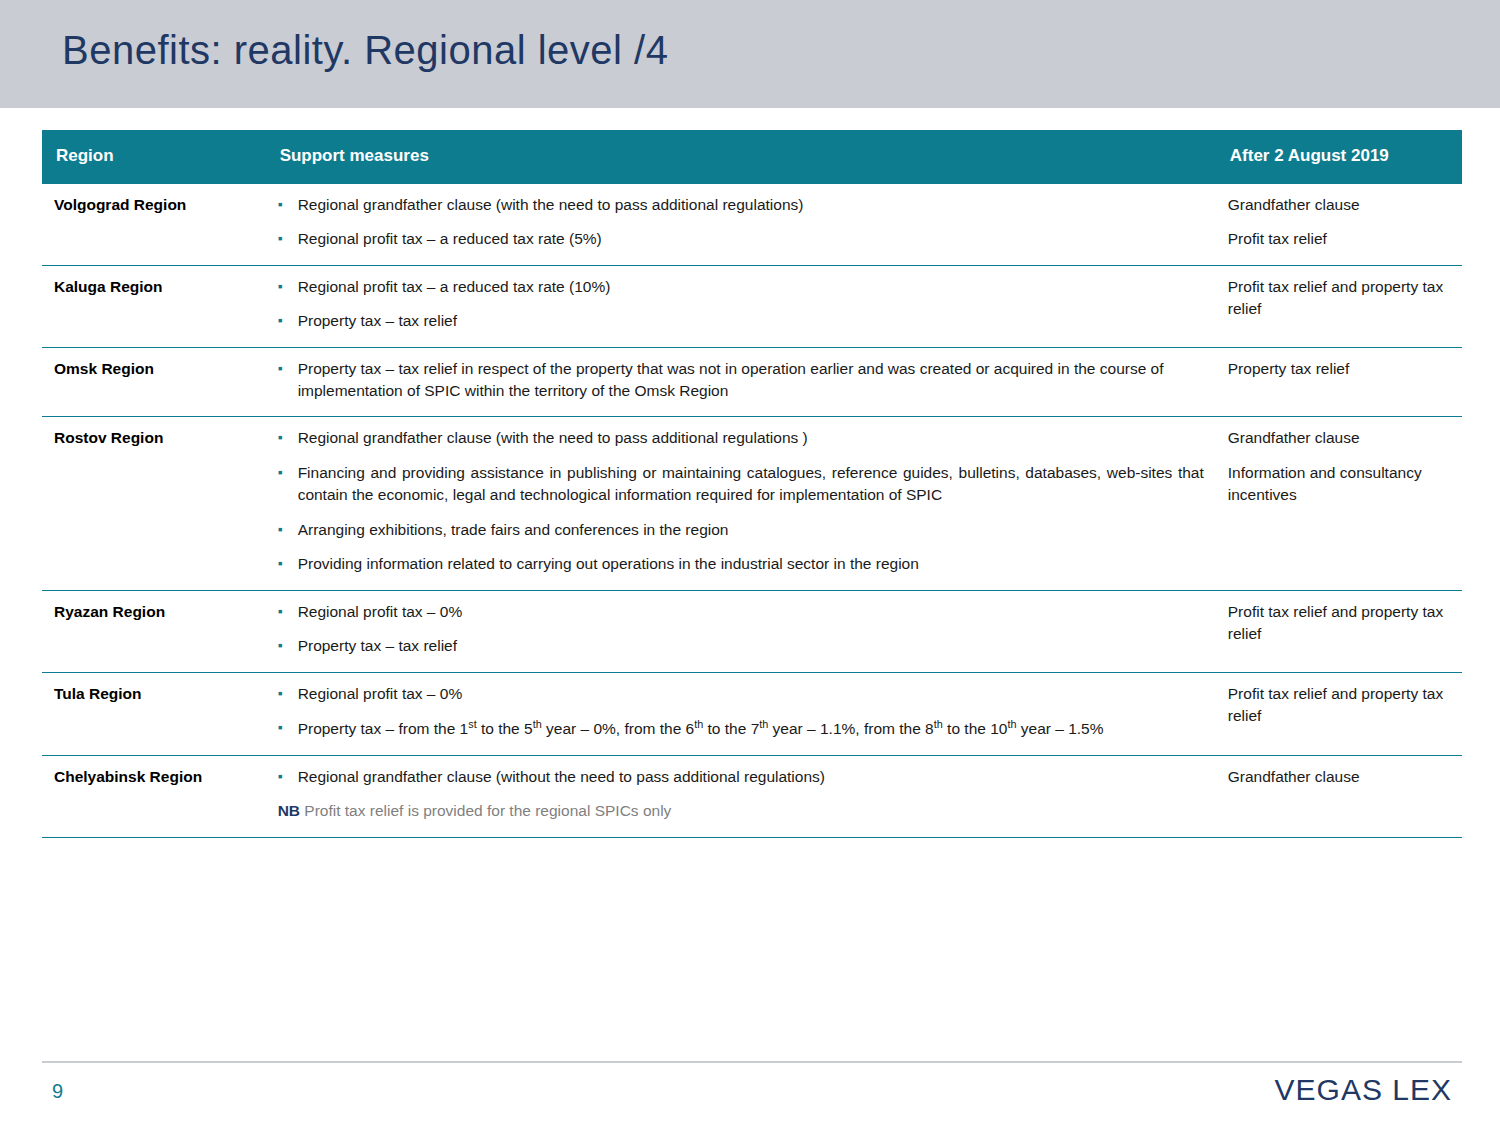Benefits: reality. Regional level /4
| Region | Support measures | After 2 August 2019 |
| --- | --- | --- |
| Volgograd Region | Regional grandfather clause (with the need to pass additional regulations) Regional profit tax – a reduced tax rate (5%) | Grandfather clause Profit tax relief |
| Kaluga Region | Regional profit tax – a reduced tax rate (10%) Property tax – tax relief | Profit tax relief and property tax relief |
| Omsk Region | Property tax – tax relief in respect of the property that was not in operation earlier and was created or acquired in the course of implementation of SPIC within the territory of the Omsk Region | Property tax relief |
| Rostov Region | Regional grandfather clause (with the need to pass additional regulations ) Financing and providing assistance in publishing or maintaining catalogues, reference guides, bulletins, databases, web-sites that contain the economic, legal and technological information required for implementation of SPIC Arranging exhibitions, trade fairs and conferences in the region Providing information related to carrying out operations in the industrial sector in the region | Grandfather clause Information and consultancy incentives |
| Ryazan Region | Regional profit tax – 0% Property tax – tax relief | Profit tax relief and property tax relief |
| Tula Region | Regional profit tax – 0% Property tax – from the 1 st to the 5 th year – 0%, from the 6 th to the 7 th year – 1.1%, from the 8 th to the 10 th year – 1.5% | Profit tax relief and property tax relief |
| Chelyabinsk Region | Regional grandfather clause (without the need to pass additional regulations) NB Profit tax relief is provided for the regional SPICs only | Grandfather clause |
9
VEGAS LEX